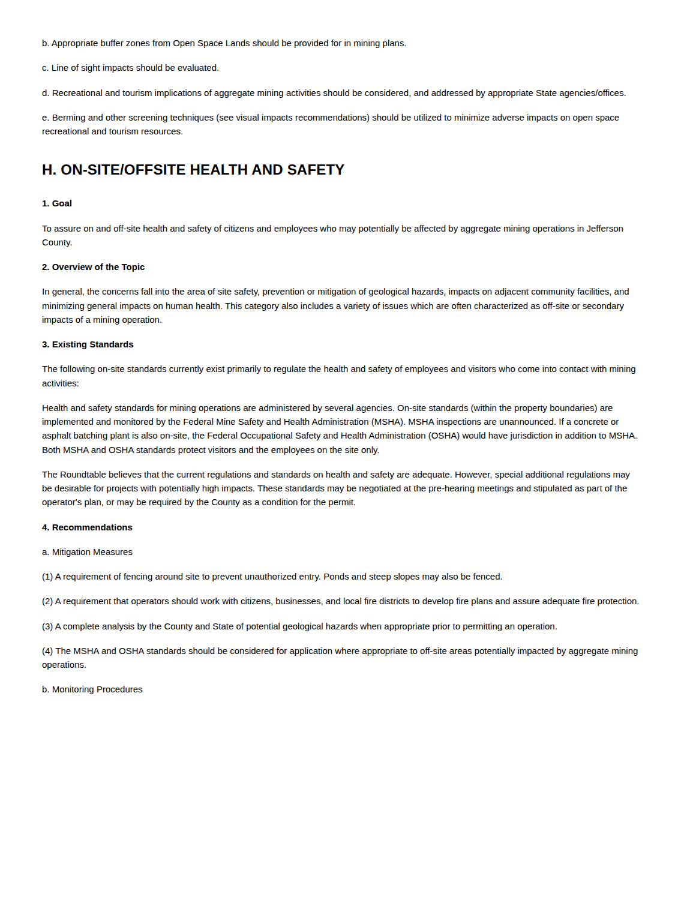b. Appropriate buffer zones from Open Space Lands should be provided for in mining plans.
c. Line of sight impacts should be evaluated.
d. Recreational and tourism implications of aggregate mining activities should be considered, and addressed by appropriate State agencies/offices.
e. Berming and other screening techniques (see visual impacts recommendations) should be utilized to minimize adverse impacts on open space recreational and tourism resources.
H. ON-SITE/OFFSITE HEALTH AND SAFETY
1. Goal
To assure on and off-site health and safety of citizens and employees who may potentially be affected by aggregate mining operations in Jefferson County.
2. Overview of the Topic
In general, the concerns fall into the area of site safety, prevention or mitigation of geological hazards, impacts on adjacent community facilities, and minimizing general impacts on human health. This category also includes a variety of issues which are often characterized as off-site or secondary impacts of a mining operation.
3. Existing Standards
The following on-site standards currently exist primarily to regulate the health and safety of employees and visitors who come into contact with mining activities:
Health and safety standards for mining operations are administered by several agencies. On-site standards (within the property boundaries) are implemented and monitored by the Federal Mine Safety and Health Administration (MSHA). MSHA inspections are unannounced. If a concrete or asphalt batching plant is also on-site, the Federal Occupational Safety and Health Administration (OSHA) would have jurisdiction in addition to MSHA. Both MSHA and OSHA standards protect visitors and the employees on the site only.
The Roundtable believes that the current regulations and standards on health and safety are adequate. However, special additional regulations may be desirable for projects with potentially high impacts. These standards may be negotiated at the pre-hearing meetings and stipulated as part of the operator's plan, or may be required by the County as a condition for the permit.
4. Recommendations
a. Mitigation Measures
(1) A requirement of fencing around site to prevent unauthorized entry. Ponds and steep slopes may also be fenced.
(2) A requirement that operators should work with citizens, businesses, and local fire districts to develop fire plans and assure adequate fire protection.
(3) A complete analysis by the County and State of potential geological hazards when appropriate prior to permitting an operation.
(4) The MSHA and OSHA standards should be considered for application where appropriate to off-site areas potentially impacted by aggregate mining operations.
b. Monitoring Procedures